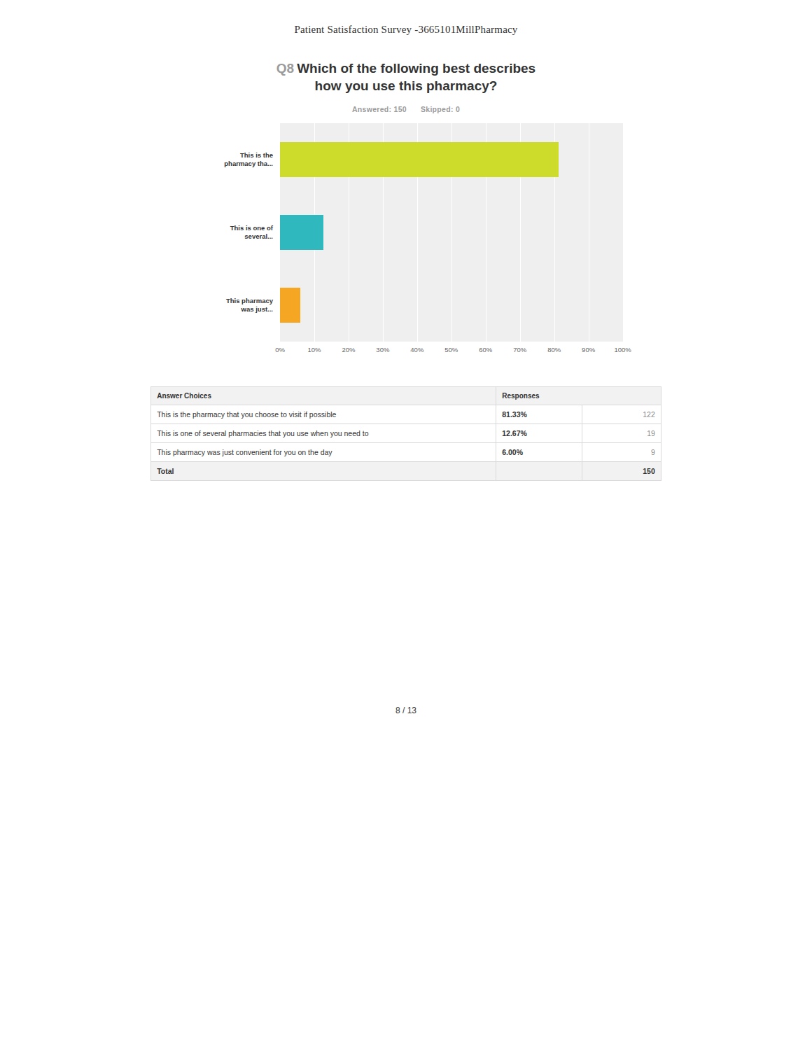Patient Satisfaction Survey -3665101MillPharmacy
Q8 Which of the following best describes
how you use this pharmacy?
Answered: 150 Skipped: 0
This is the
pharmacy tha...
This is one of
several...
This pharmacy
was just...
0% 10% 20% 30% 40% 50% 60% 70% 80% 90% 100%
| Answer Choices | Responses |
| --- | --- |
| This is the pharmacy that you choose to visit if possible | 81.33% | 122 |
| This is one of several pharmacies that you use when you need to | 12.67% | 19 |
| This pharmacy was just convenient for you on the day | 6.00% | 9 |
| Total | | 150 |
8 / 13